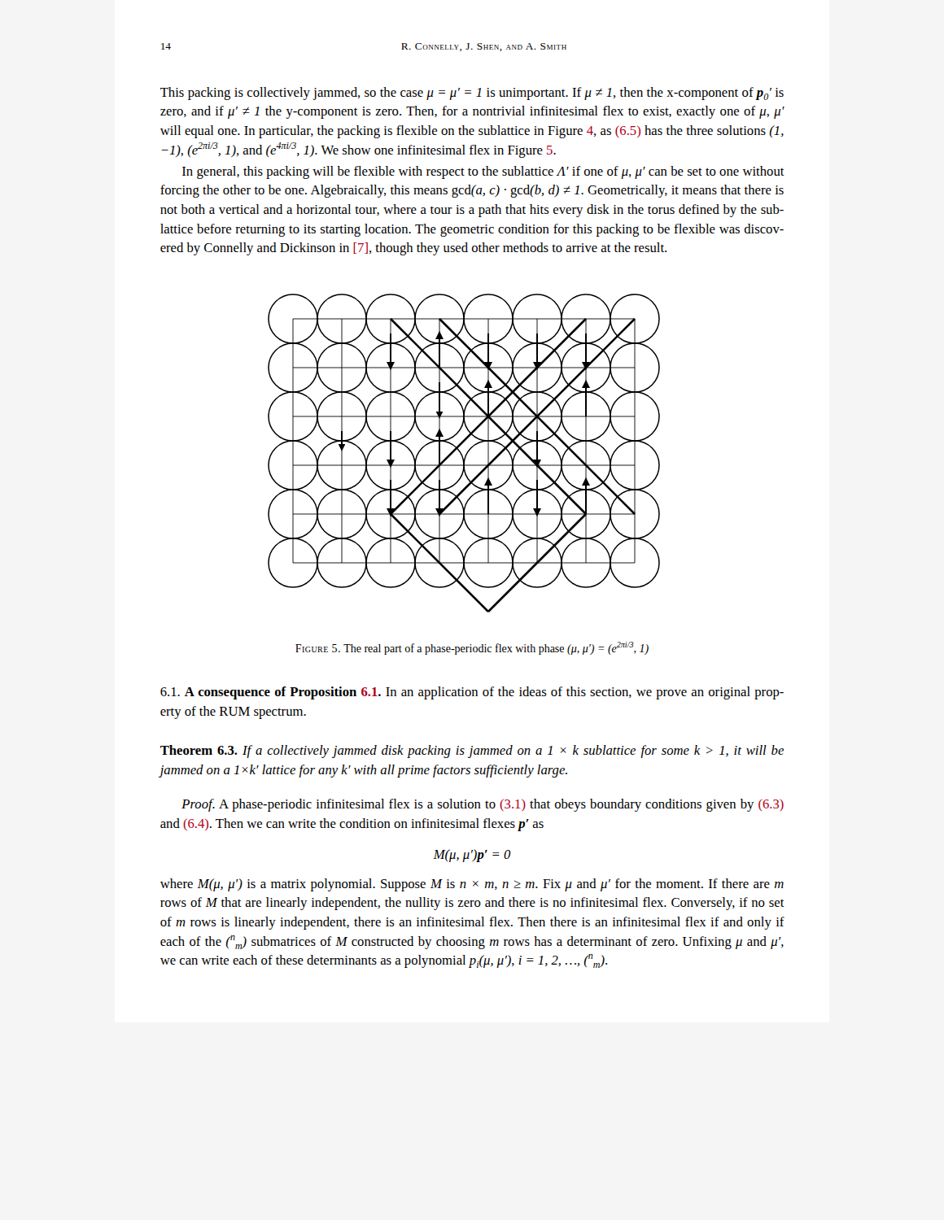14 R. Connelly, J. Shen, and A. Smith
This packing is collectively jammed, so the case μ = μ′ = 1 is unimportant. If μ ≠ 1, then the x-component of p 0′ is zero, and if μ′ ≠ 1 the y-component is zero. Then, for a nontrivial infinitesimal flex to exist, exactly one of μ, μ′ will equal one. In particular, the packing is flexible on the sublattice in Figure 4, as (6.5) has the three solutions (1, −1), (e2πi/3, 1), and (e4πi/3, 1). We show one infinitesimal flex in Figure 5.
In general, this packing will be flexible with respect to the sublattice Λ′ if one of μ, μ′ can be set to one without forcing the other to be one. Algebraically, this means gcd(a, c) · gcd(b, d) ≠ 1. Geometrically, it means that there is not both a vertical and a horizontal tour, where a tour is a path that hits every disk in the torus defined by the sublattice before returning to its starting location. The geometric condition for this packing to be flexible was discovered by Connelly and Dickinson in [7], though they used other methods to arrive at the result.
Figure 5. The real part of a phase-periodic flex with phase (μ, μ′) = (e2πi/3, 1)
6.1. A consequence of Proposition 6.1. In an application of the ideas of this section, we prove an original property of the RUM spectrum.
Theorem 6.3. If a collectively jammed disk packing is jammed on a 1 × k sublattice for some k > 1, it will be jammed on a 1×k′ lattice for any k′ with all prime factors sufficiently large.
Proof. A phase-periodic infinitesimal flex is a solution to (3.1) that obeys boundary conditions given by (6.3) and (6.4). Then we can write the condition on infinitesimal flexes p′ as
M(μ, μ′)p′ = 0
where M(μ, μ′) is a matrix polynomial. Suppose M is n × m, n ≥ m. Fix μ and μ′ for the moment. If there are m rows of M that are linearly independent, the nullity is zero and there is no infinitesimal flex. Conversely, if no set of m rows is linearly independent, there is an infinitesimal flex. Then there is an infinitesimal flex if and only if each of the (nm) submatrices of M constructed by choosing m rows has a determinant of zero. Unfixing μ and μ′, we can write each of these determinants as a polynomial pi(μ, μ′), i = 1, 2, …, (nm).